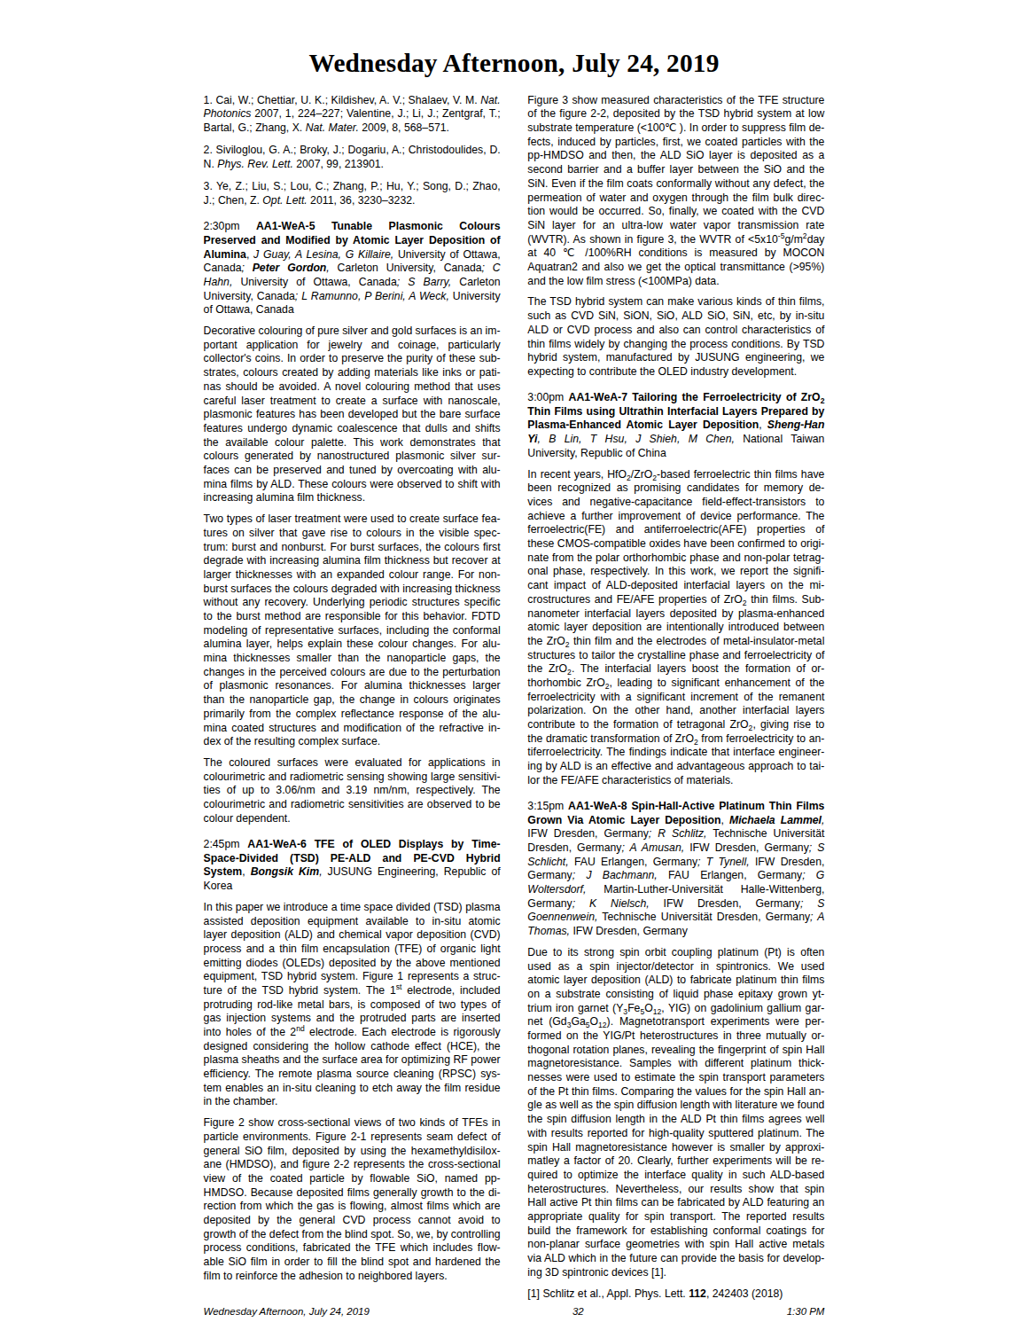Wednesday Afternoon, July 24, 2019
1. Cai, W.; Chettiar, U. K.; Kildishev, A. V.; Shalaev, V. M. Nat. Photonics 2007, 1, 224–227; Valentine, J.; Li, J.; Zentgraf, T.; Bartal, G.; Zhang, X. Nat. Mater. 2009, 8, 568–571.
2. Siviloglou, G. A.; Broky, J.; Dogariu, A.; Christodoulides, D. N. Phys. Rev. Lett. 2007, 99, 213901.
3. Ye, Z.; Liu, S.; Lou, C.; Zhang, P.; Hu, Y.; Song, D.; Zhao, J.; Chen, Z. Opt. Lett. 2011, 36, 3230–3232.
2:30pm AA1-WeA-5 Tunable Plasmonic Colours Preserved and Modified by Atomic Layer Deposition of Alumina, J Guay, A Lesina, G Killaire, University of Ottawa, Canada; Peter Gordon, Carleton University, Canada; C Hahn, University of Ottawa, Canada; S Barry, Carleton University, Canada; L Ramunno, P Berini, A Weck, University of Ottawa, Canada
Decorative colouring of pure silver and gold surfaces is an important application for jewelry and coinage, particularly collector's coins. In order to preserve the purity of these substrates, colours created by adding materials like inks or patinas should be avoided. A novel colouring method that uses careful laser treatment to create a surface with nanoscale, plasmonic features has been developed but the bare surface features undergo dynamic coalescence that dulls and shifts the available colour palette. This work demonstrates that colours generated by nanostructured plasmonic silver surfaces can be preserved and tuned by overcoating with alumina films by ALD. These colours were observed to shift with increasing alumina film thickness.
Two types of laser treatment were used to create surface features on silver that gave rise to colours in the visible spectrum: burst and nonburst. For burst surfaces, the colours first degrade with increasing alumina film thickness but recover at larger thicknesses with an expanded colour range. For nonburst surfaces the colours degraded with increasing thickness without any recovery. Underlying periodic structures specific to the burst method are responsible for this behavior. FDTD modeling of representative surfaces, including the conformal alumina layer, helps explain these colour changes. For alumina thicknesses smaller than the nanoparticle gaps, the changes in the perceived colours are due to the perturbation of plasmonic resonances. For alumina thicknesses larger than the nanoparticle gap, the change in colours originates primarily from the complex reflectance response of the alumina coated structures and modification of the refractive index of the resulting complex surface.
The coloured surfaces were evaluated for applications in colourimetric and radiometric sensing showing large sensitivities of up to 3.06/nm and 3.19 nm/nm, respectively. The colourimetric and radiometric sensitivities are observed to be colour dependent.
2:45pm AA1-WeA-6 TFE of OLED Displays by Time-Space-Divided (TSD) PE-ALD and PE-CVD Hybrid System, Bongsik Kim, JUSUNG Engineering, Republic of Korea
In this paper we introduce a time space divided (TSD) plasma assisted deposition equipment available to in-situ atomic layer deposition (ALD) and chemical vapor deposition (CVD) process and a thin film encapsulation (TFE) of organic light emitting diodes (OLEDs) deposited by the above mentioned equipment, TSD hybrid system. Figure 1 represents a structure of the TSD hybrid system. The 1st electrode, included protruding rod-like metal bars, is composed of two types of gas injection systems and the protruded parts are inserted into holes of the 2nd electrode. Each electrode is rigorously designed considering the hollow cathode effect (HCE), the plasma sheaths and the surface area for optimizing RF power efficiency. The remote plasma source cleaning (RPSC) system enables an in-situ cleaning to etch away the film residue in the chamber.
Figure 2 show cross-sectional views of two kinds of TFEs in particle environments. Figure 2-1 represents seam defect of general SiO film, deposited by using the hexamethyldisiloxane (HMDSO), and figure 2-2 represents the cross-sectional view of the coated particle by flowable SiO, named pp-HMDSO. Because deposited films generally growth to the direction from which the gas is flowing, almost films which are deposited by the general CVD process cannot avoid to growth of the defect from the blind spot. So, we, by controlling process conditions, fabricated the TFE which includes flowable SiO film in order to fill the blind spot and hardened the film to reinforce the adhesion to neighbored layers.
Figure 3 show measured characteristics of the TFE structure of the figure 2-2, deposited by the TSD hybrid system at low substrate temperature (<100℃ ). In order to suppress film defects, induced by particles, first, we coated particles with the pp-HMDSO and then, the ALD SiO layer is deposited as a second barrier and a buffer layer between the SiO and the SiN. Even if the film coats conformally without any defect, the permeation of water and oxygen through the film bulk direction would be occurred. So, finally, we coated with the CVD SiN layer for an ultra-low water vapor transmission rate (WVTR). As shown in figure 3, the WVTR of <5x10-5g/m2day at 40 ℃ /100%RH conditions is measured by MOCON Aquatran2 and also we get the optical transmittance (>95%) and the low film stress (<100MPa) data.
The TSD hybrid system can make various kinds of thin films, such as CVD SiN, SiON, SiO, ALD SiO, SiN, etc, by in-situ ALD or CVD process and also can control characteristics of thin films widely by changing the process conditions. By TSD hybrid system, manufactured by JUSUNG engineering, we expecting to contribute the OLED industry development.
3:00pm AA1-WeA-7 Tailoring the Ferroelectricity of ZrO2 Thin Films using Ultrathin Interfacial Layers Prepared by Plasma-Enhanced Atomic Layer Deposition, Sheng-Han Yi, B Lin, T Hsu, J Shieh, M Chen, National Taiwan University, Republic of China
In recent years, HfO2/ZrO2-based ferroelectric thin films have been recognized as promising candidates for memory devices and negative-capacitance field-effect-transistors to achieve a further improvement of device performance. The ferroelectric(FE) and antiferroelectric(AFE) properties of these CMOS-compatible oxides have been confirmed to originate from the polar orthorhombic phase and non-polar tetragonal phase, respectively. In this work, we report the significant impact of ALD-deposited interfacial layers on the microstructures and FE/AFE properties of ZrO2 thin films. Sub-nanometer interfacial layers deposited by plasma-enhanced atomic layer deposition are intentionally introduced between the ZrO2 thin film and the electrodes of metal-insulator-metal structures to tailor the crystalline phase and ferroelectricity of the ZrO2. The interfacial layers boost the formation of orthorhombic ZrO2, leading to significant enhancement of the ferroelectricity with a significant increment of the remanent polarization. On the other hand, another interfacial layers contribute to the formation of tetragonal ZrO2, giving rise to the dramatic transformation of ZrO2 from ferroelectricity to antiferroelectricity. The findings indicate that interface engineering by ALD is an effective and advantageous approach to tailor the FE/AFE characteristics of materials.
3:15pm AA1-WeA-8 Spin-Hall-Active Platinum Thin Films Grown Via Atomic Layer Deposition, Michaela Lammel, IFW Dresden, Germany; R Schlitz, Technische Universität Dresden, Germany; A Amusan, IFW Dresden, Germany; S Schlicht, FAU Erlangen, Germany; T Tynell, IFW Dresden, Germany; J Bachmann, FAU Erlangen, Germany; G Woltersdorf, Martin-Luther-Universität Halle-Wittenberg, Germany; K Nielsch, IFW Dresden, Germany; S Goennenwein, Technische Universität Dresden, Germany; A Thomas, IFW Dresden, Germany
Due to its strong spin orbit coupling platinum (Pt) is often used as a spin injector/detector in spintronics. We used atomic layer deposition (ALD) to fabricate platinum thin films on a substrate consisting of liquid phase epitaxy grown yttrium iron garnet (Y3Fe5O12, YIG) on gadolinium gallium garnet (Gd3Ga5O12). Magnetotransport experiments were performed on the YIG/Pt heterostructures in three mutually orthogonal rotation planes, revealing the fingerprint of spin Hall magnetoresistance. Samples with different platinum thicknesses were used to estimate the spin transport parameters of the Pt thin films. Comparing the values for the spin Hall angle as well as the spin diffusion length with literature we found the spin diffusion length in the ALD Pt thin films agrees well with results reported for high-quality sputtered platinum. The spin Hall magnetoresistance however is smaller by approximatley a factor of 20. Clearly, further experiments will be required to optimize the interface quality in such ALD-based heterostructures. Nevertheless, our results show that spin Hall active Pt thin films can be fabricated by ALD featuring an appropriate quality for spin transport. The reported results build the framework for establishing conformal coatings for non-planar surface geometries with spin Hall active metals via ALD which in the future can provide the basis for developing 3D spintronic devices [1].
[1] Schlitz et al., Appl. Phys. Lett. 112, 242403 (2018)
Wednesday Afternoon, July 24, 2019 1:30 PM
32